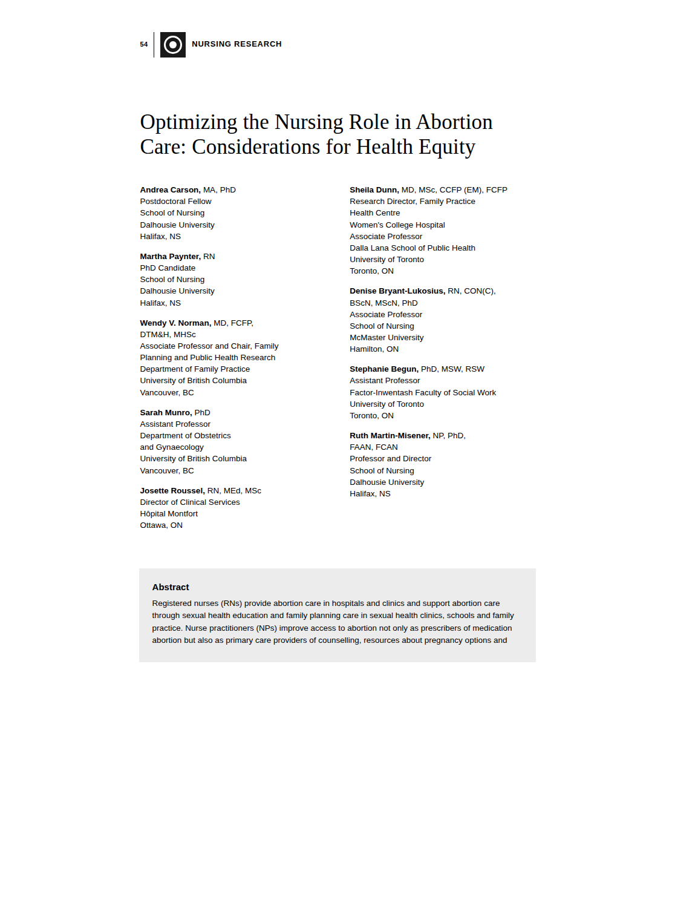54
Nursing Research
Optimizing the Nursing Role in Abortion Care: Considerations for Health Equity
Andrea Carson, MA, PhD
Postdoctoral Fellow
School of Nursing
Dalhousie University
Halifax, NS
Martha Paynter, RN
PhD Candidate
School of Nursing
Dalhousie University
Halifax, NS
Wendy V. Norman, MD, FCFP,
DTM&H, MHSc
Associate Professor and Chair, Family
Planning and Public Health Research
Department of Family Practice
University of British Columbia
Vancouver, BC
Sarah Munro, PhD
Assistant Professor
Department of Obstetrics
and Gynaecology
University of British Columbia
Vancouver, BC
Josette Roussel, RN, MEd, MSc
Director of Clinical Services
Hôpital Montfort
Ottawa, ON
Sheila Dunn, MD, MSc, CCFP (EM), FCFP
Research Director, Family Practice
Health Centre
Women's College Hospital
Associate Professor
Dalla Lana School of Public Health
University of Toronto
Toronto, ON
Denise Bryant-Lukosius, RN, CON(C),
BScN, MScN, PhD
Associate Professor
School of Nursing
McMaster University
Hamilton, ON
Stephanie Begun, PhD, MSW, RSW
Assistant Professor
Factor-Inwentash Faculty of Social Work
University of Toronto
Toronto, ON
Ruth Martin-Misener, NP, PhD,
FAAN, FCAN
Professor and Director
School of Nursing
Dalhousie University
Halifax, NS
Abstract
Registered nurses (RNs) provide abortion care in hospitals and clinics and support abortion care through sexual health education and family planning care in sexual health clinics, schools and family practice. Nurse practitioners (NPs) improve access to abortion not only as prescribers of medication abortion but also as primary care providers of counselling, resources about pregnancy options and